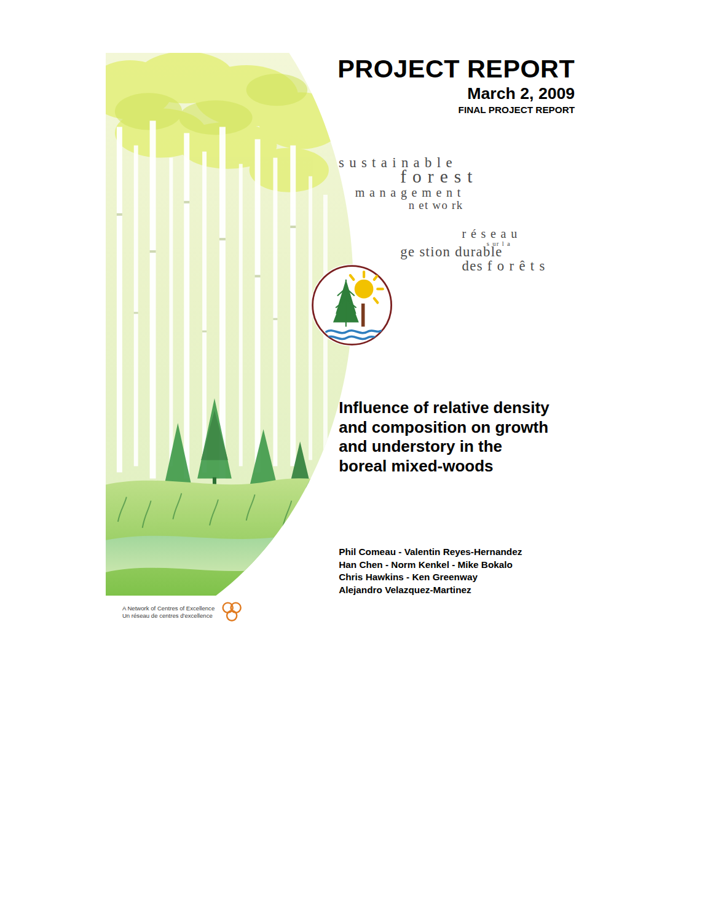PROJECT REPORT
March 2, 2009
FINAL PROJECT REPORT
s u s t a i n a b l e f o r e s t m a n a g e m e n t n et wo rk r é s e a u s ur l a ge stion durable des f o r ê t s
Influence of relative density and composition on growth and understory in the boreal mixed-woods
Phil Comeau - Valentin Reyes-Hernandez
Han Chen - Norm Kenkel - Mike Bokalo
Chris Hawkins - Ken Greenway
Alejandro Velazquez-Martinez
A Network of Centres of Excellence
Un réseau de centres d'excellence